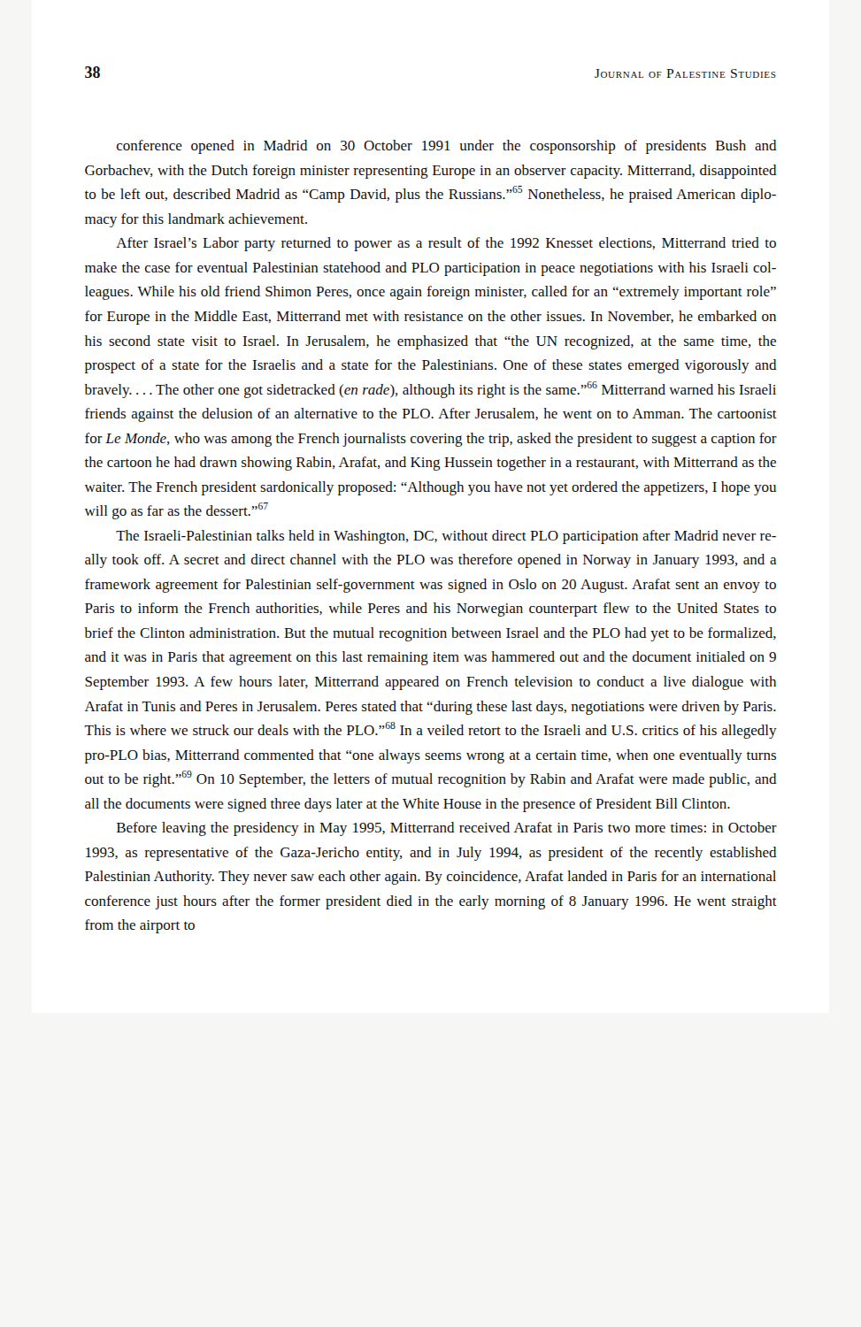38 Journal of Palestine Studies
conference opened in Madrid on 30 October 1991 under the cosponsorship of presidents Bush and Gorbachev, with the Dutch foreign minister representing Europe in an observer capacity. Mitterrand, disappointed to be left out, described Madrid as “Camp David, plus the Russians.”65 Nonetheless, he praised American diplomacy for this landmark achievement.
After Israel’s Labor party returned to power as a result of the 1992 Knesset elections, Mitterrand tried to make the case for eventual Palestinian statehood and PLO participation in peace negotiations with his Israeli colleagues. While his old friend Shimon Peres, once again foreign minister, called for an “extremely important role” for Europe in the Middle East, Mitterrand met with resistance on the other issues. In November, he embarked on his second state visit to Israel. In Jerusalem, he emphasized that “the UN recognized, at the same time, the prospect of a state for the Israelis and a state for the Palestinians. One of these states emerged vigorously and bravely. . . . The other one got sidetracked (en rade), although its right is the same.”66 Mitterrand warned his Israeli friends against the delusion of an alternative to the PLO. After Jerusalem, he went on to Amman. The cartoonist for Le Monde, who was among the French journalists covering the trip, asked the president to suggest a caption for the cartoon he had drawn showing Rabin, Arafat, and King Hussein together in a restaurant, with Mitterrand as the waiter. The French president sardonically proposed: “Although you have not yet ordered the appetizers, I hope you will go as far as the dessert.”67
The Israeli-Palestinian talks held in Washington, DC, without direct PLO participation after Madrid never really took off. A secret and direct channel with the PLO was therefore opened in Norway in January 1993, and a framework agreement for Palestinian self-government was signed in Oslo on 20 August. Arafat sent an envoy to Paris to inform the French authorities, while Peres and his Norwegian counterpart flew to the United States to brief the Clinton administration. But the mutual recognition between Israel and the PLO had yet to be formalized, and it was in Paris that agreement on this last remaining item was hammered out and the document initialed on 9 September 1993. A few hours later, Mitterrand appeared on French television to conduct a live dialogue with Arafat in Tunis and Peres in Jerusalem. Peres stated that “during these last days, negotiations were driven by Paris. This is where we struck our deals with the PLO.”68 In a veiled retort to the Israeli and U.S. critics of his allegedly pro-PLO bias, Mitterrand commented that “one always seems wrong at a certain time, when one eventually turns out to be right.”69 On 10 September, the letters of mutual recognition by Rabin and Arafat were made public, and all the documents were signed three days later at the White House in the presence of President Bill Clinton.
Before leaving the presidency in May 1995, Mitterrand received Arafat in Paris two more times: in October 1993, as representative of the Gaza-Jericho entity, and in July 1994, as president of the recently established Palestinian Authority. They never saw each other again. By coincidence, Arafat landed in Paris for an international conference just hours after the former president died in the early morning of 8 January 1996. He went straight from the airport to